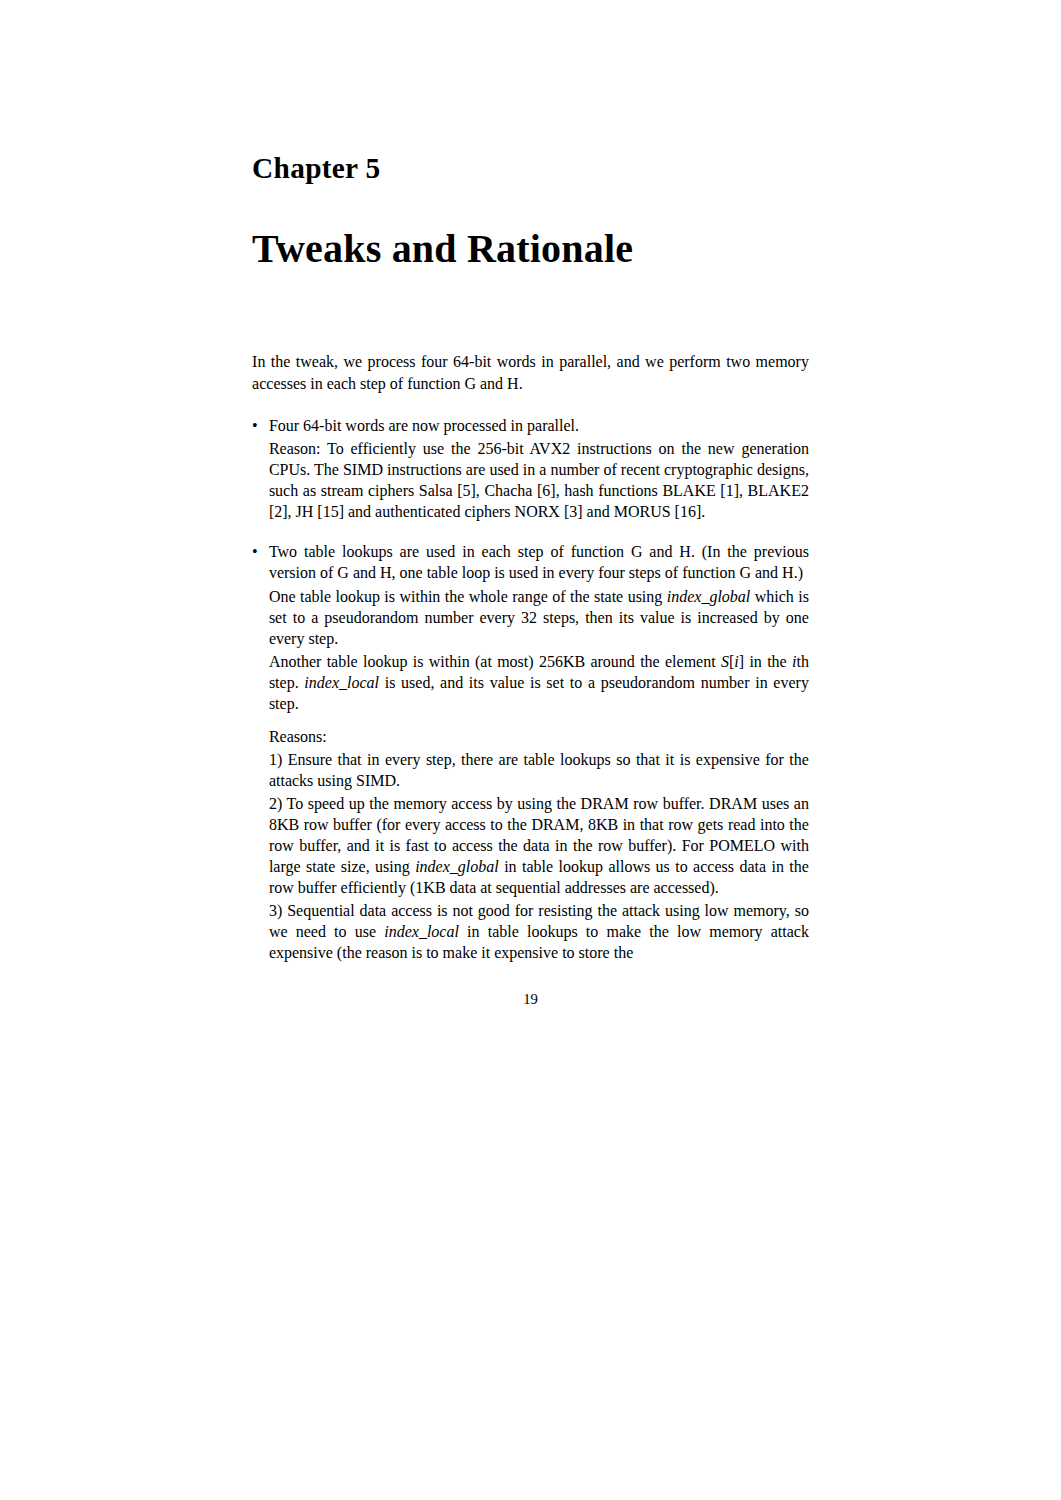Chapter 5
Tweaks and Rationale
In the tweak, we process four 64-bit words in parallel, and we perform two memory accesses in each step of function G and H.
Four 64-bit words are now processed in parallel.
Reason: To efficiently use the 256-bit AVX2 instructions on the new generation CPUs. The SIMD instructions are used in a number of recent cryptographic designs, such as stream ciphers Salsa [5], Chacha [6], hash functions BLAKE [1], BLAKE2 [2], JH [15] and authenticated ciphers NORX [3] and MORUS [16].
Two table lookups are used in each step of function G and H. (In the previous version of G and H, one table loop is used in every four steps of function G and H.)
One table lookup is within the whole range of the state using index_global which is set to a pseudorandom number every 32 steps, then its value is increased by one every step.
Another table lookup is within (at most) 256KB around the element S[i] in the ith step. index_local is used, and its value is set to a pseudorandom number in every step.
Reasons:
1) Ensure that in every step, there are table lookups so that it is expensive for the attacks using SIMD.
2) To speed up the memory access by using the DRAM row buffer. DRAM uses an 8KB row buffer (for every access to the DRAM, 8KB in that row gets read into the row buffer, and it is fast to access the data in the row buffer). For POMELO with large state size, using index_global in table lookup allows us to access data in the row buffer efficiently (1KB data at sequential addresses are accessed).
3) Sequential data access is not good for resisting the attack using low memory, so we need to use index_local in table lookups to make the low memory attack expensive (the reason is to make it expensive to store the
19